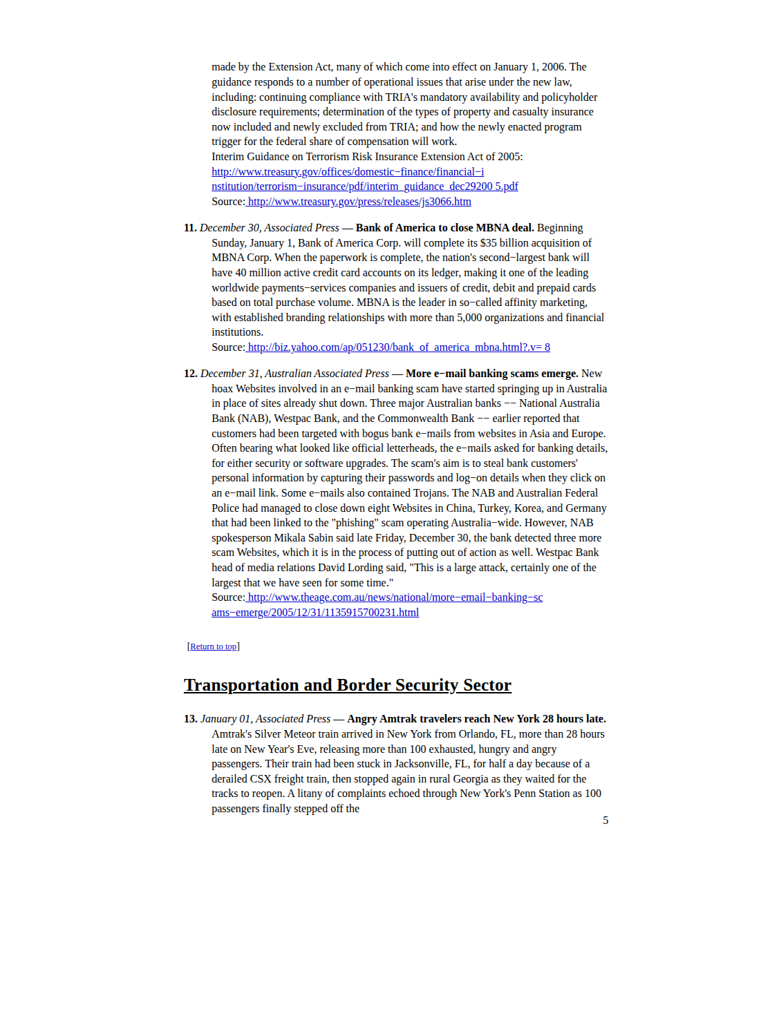made by the Extension Act, many of which come into effect on January 1, 2006. The guidance responds to a number of operational issues that arise under the new law, including: continuing compliance with TRIA's mandatory availability and policyholder disclosure requirements; determination of the types of property and casualty insurance now included and newly excluded from TRIA; and how the newly enacted program trigger for the federal share of compensation will work.
Interim Guidance on Terrorism Risk Insurance Extension Act of 2005:
http://www.treasury.gov/offices/domestic−finance/financial−i
nstitution/terrorism−insurance/pdf/interim_guidance_dec29200 5.pdf
Source: http://www.treasury.gov/press/releases/js3066.htm
11. December 30, Associated Press — Bank of America to close MBNA deal. Beginning Sunday, January 1, Bank of America Corp. will complete its $35 billion acquisition of MBNA Corp. When the paperwork is complete, the nation's second−largest bank will have 40 million active credit card accounts on its ledger, making it one of the leading worldwide payments−services companies and issuers of credit, debit and prepaid cards based on total purchase volume. MBNA is the leader in so−called affinity marketing, with established branding relationships with more than 5,000 organizations and financial institutions.
Source: http://biz.yahoo.com/ap/051230/bank_of_america_mbna.html?.v= 8
12. December 31, Australian Associated Press — More e−mail banking scams emerge. New hoax Websites involved in an e−mail banking scam have started springing up in Australia in place of sites already shut down. Three major Australian banks −− National Australia Bank (NAB), Westpac Bank, and the Commonwealth Bank −− earlier reported that customers had been targeted with bogus bank e−mails from websites in Asia and Europe. Often bearing what looked like official letterheads, the e−mails asked for banking details, for either security or software upgrades. The scam's aim is to steal bank customers' personal information by capturing their passwords and log−on details when they click on an e−mail link. Some e−mails also contained Trojans. The NAB and Australian Federal Police had managed to close down eight Websites in China, Turkey, Korea, and Germany that had been linked to the "phishing" scam operating Australia−wide. However, NAB spokesperson Mikala Sabin said late Friday, December 30, the bank detected three more scam Websites, which it is in the process of putting out of action as well. Westpac Bank head of media relations David Lording said, "This is a large attack, certainly one of the largest that we have seen for some time."
Source: http://www.theage.com.au/news/national/more−email−banking−sc
ams−emerge/2005/12/31/1135915700231.html
[Return to top]
Transportation and Border Security Sector
13. January 01, Associated Press — Angry Amtrak travelers reach New York 28 hours late. Amtrak's Silver Meteor train arrived in New York from Orlando, FL, more than 28 hours late on New Year's Eve, releasing more than 100 exhausted, hungry and angry passengers. Their train had been stuck in Jacksonville, FL, for half a day because of a derailed CSX freight train, then stopped again in rural Georgia as they waited for the tracks to reopen. A litany of complaints echoed through New York's Penn Station as 100 passengers finally stepped off the
5